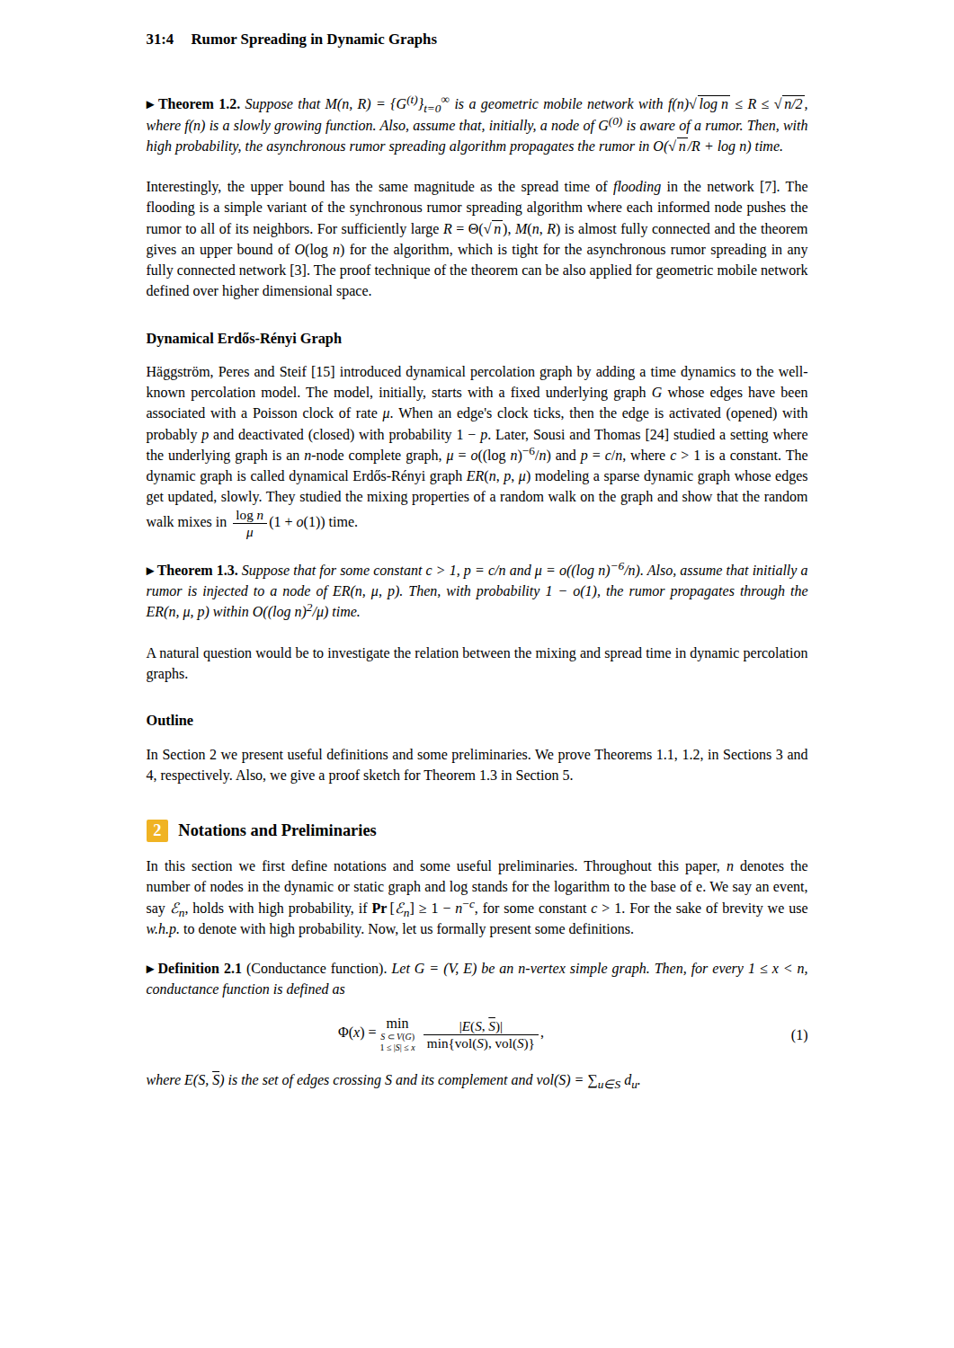31:4 Rumor Spreading in Dynamic Graphs
▸ Theorem 1.2. Suppose that M(n, R) = {G(t)}t=0∞ is a geometric mobile network with f(n)√log n ≤ R ≤ √n/2, where f(n) is a slowly growing function. Also, assume that, initially, a node of G(0) is aware of a rumor. Then, with high probability, the asynchronous rumor spreading algorithm propagates the rumor in O(√n/R + log n) time.
Interestingly, the upper bound has the same magnitude as the spread time of flooding in the network [7]. The flooding is a simple variant of the synchronous rumor spreading algorithm where each informed node pushes the rumor to all of its neighbors. For sufficiently large R = Θ(√n), M(n, R) is almost fully connected and the theorem gives an upper bound of O(log n) for the algorithm, which is tight for the asynchronous rumor spreading in any fully connected network [3]. The proof technique of the theorem can be also applied for geometric mobile network defined over higher dimensional space.
Dynamical Erdős-Rényi Graph
Häggström, Peres and Steif [15] introduced dynamical percolation graph by adding a time dynamics to the well-known percolation model. The model, initially, starts with a fixed underlying graph G whose edges have been associated with a Poisson clock of rate μ. When an edge's clock ticks, then the edge is activated (opened) with probably p and deactivated (closed) with probability 1 − p. Later, Sousi and Thomas [24] studied a setting where the underlying graph is an n-node complete graph, μ = o((log n)−6/n) and p = c/n, where c > 1 is a constant. The dynamic graph is called dynamical Erdős-Rényi graph ER(n, p, μ) modeling a sparse dynamic graph whose edges get updated, slowly. They studied the mixing properties of a random walk on the graph and show that the random walk mixes in log n μ(1 + o(1)) time.
▸ Theorem 1.3. Suppose that for some constant c > 1, p = c/n and μ = o((log n)−6/n). Also, assume that initially a rumor is injected to a node of ER(n, μ, p). Then, with probability 1 − o(1), the rumor propagates through the ER(n, μ, p) within O((log n)2/μ) time.
A natural question would be to investigate the relation between the mixing and spread time in dynamic percolation graphs.
Outline
In Section 2 we present useful definitions and some preliminaries. We prove Theorems 1.1, 1.2, in Sections 3 and 4, respectively. Also, we give a proof sketch for Theorem 1.3 in Section 5.
2 Notations and Preliminaries
In this section we first define notations and some useful preliminaries. Throughout this paper, n denotes the number of nodes in the dynamic or static graph and log stands for the logarithm to the base of e. We say an event, say ℰn, holds with high probability, if Pr [ℰn] ≥ 1 − n−c, for some constant c > 1. For the sake of brevity we use w.h.p. to denote with high probability. Now, let us formally present some definitions.
▸ Definition 2.1 (Conductance function). Let G = (V, E) be an n-vertex simple graph. Then, for every 1 ≤ x < n, conductance function is defined as
Φ(x) = min S ⊂ V(G) 1 ≤ |S| ≤ x |E(S, S)| min{vol(S), vol(S)} , (1)
where E(S, S) is the set of edges crossing S and its complement and vol(S) = ∑u∈S du.